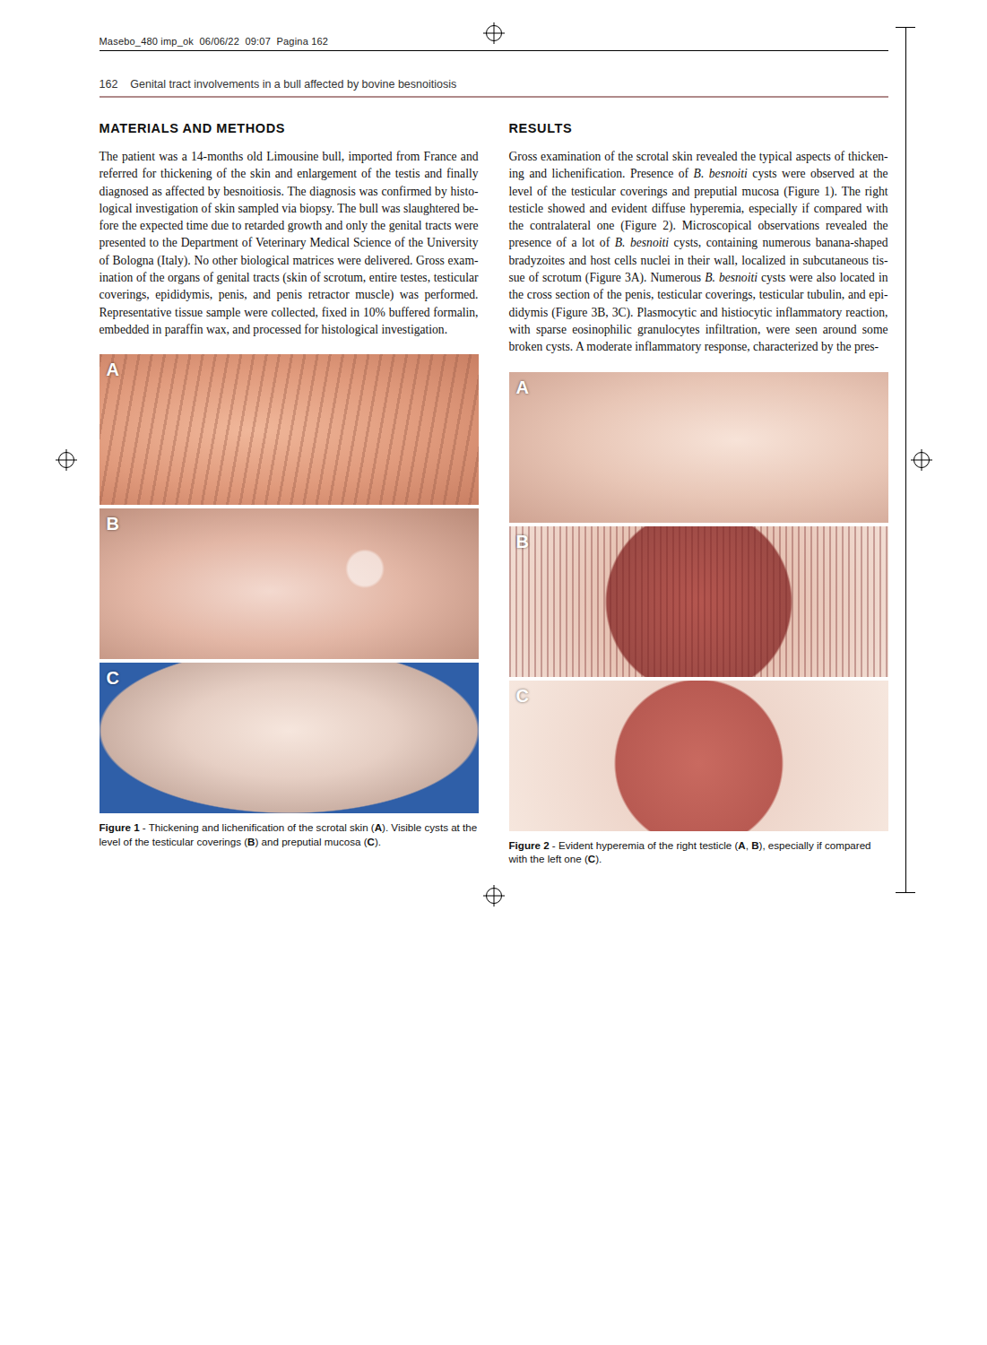Masebo_480 imp_ok 06/06/22 09:07 Pagina 162
162 Genital tract involvements in a bull affected by bovine besnoitiosis
MATERIALS AND METHODS
The patient was a 14-months old Limousine bull, imported from France and referred for thickening of the skin and enlargement of the testis and finally diagnosed as affected by besnoitiosis. The diagnosis was confirmed by histological investigation of skin sampled via biopsy. The bull was slaughtered before the expected time due to retarded growth and only the genital tracts were presented to the Department of Veterinary Medical Science of the University of Bologna (Italy). No other biological matrices were delivered. Gross examination of the organs of genital tracts (skin of scrotum, entire testes, testicular coverings, epididymis, penis, and penis retractor muscle) was performed. Representative tissue sample were collected, fixed in 10% buffered formalin, embedded in paraffin wax, and processed for histological investigation.
A
B
C
Figure 1 - Thickening and lichenification of the scrotal skin (A). Visible cysts at the level of the testicular coverings (B) and preputial mucosa (C).
RESULTS
Gross examination of the scrotal skin revealed the typical aspects of thickening and lichenification. Presence of B. besnoiti cysts were observed at the level of the testicular coverings and preputial mucosa (Figure 1). The right testicle showed and evident diffuse hyperemia, especially if compared with the contralateral one (Figure 2). Microscopical observations revealed the presence of a lot of B. besnoiti cysts, containing numerous banana-shaped bradyzoites and host cells nuclei in their wall, localized in subcutaneous tissue of scrotum (Figure 3A). Numerous B. besnoiti cysts were also located in the cross section of the penis, testicular coverings, testicular tubulin, and epididymis (Figure 3B, 3C). Plasmocytic and histiocytic inflammatory reaction, with sparse eosinophilic granulocytes infiltration, were seen around some broken cysts. A moderate inflammatory response, characterized by the pres-
A
B
C
Figure 2 - Evident hyperemia of the right testicle (A, B), especially if compared with the left one (C).